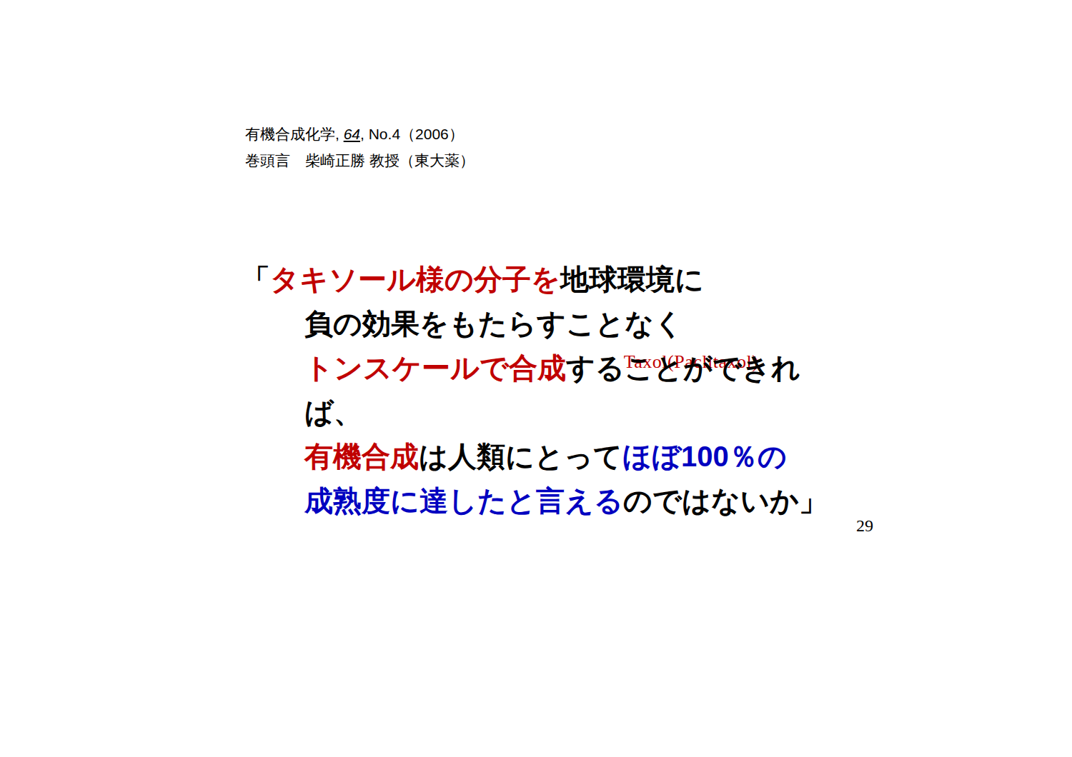有機合成化学, 64, No.4（2006）
巻頭言　柴崎正勝 教授（東大薬）
Taxol(Paclitaxol)
「タキソール様の分子を地球環境に
負の効果をもたらすことなく
トンスケールで合成することができれば、
有機合成は人類にとってほぼ100％の
成熟度に達したと言えるのではないか」
29